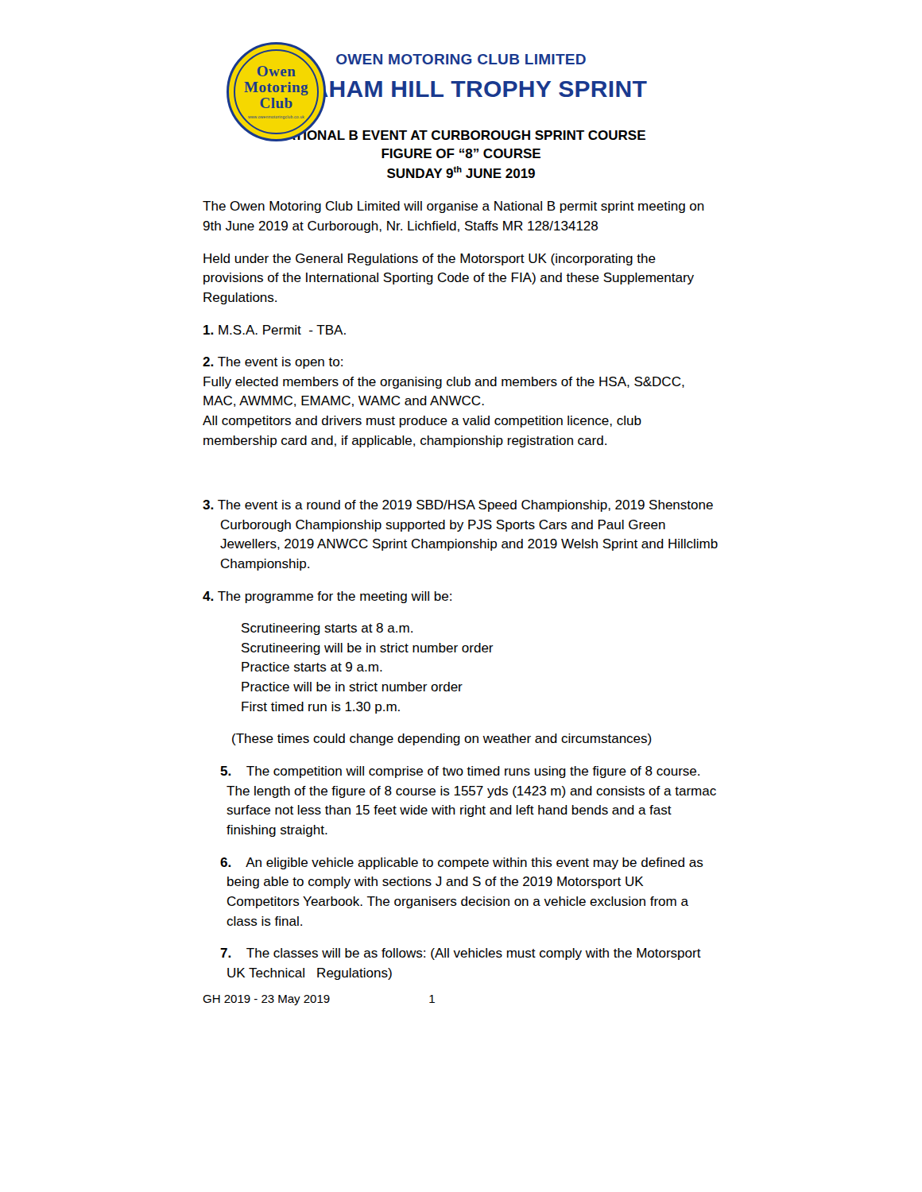Owen
Motoring
Club
www.owenmotoringclub.co.uk
OWEN MOTORING CLUB LIMITED
GRAHAM HILL TROPHY SPRINT
NATIONAL B EVENT AT CURBOROUGH SPRINT COURSE
FIGURE OF “8” COURSE
SUNDAY 9th JUNE 2019
The Owen Motoring Club Limited will organise a National B permit sprint meeting on 9th June 2019 at Curborough, Nr. Lichfield, Staffs MR 128/134128
Held under the General Regulations of the Motorsport UK (incorporating the provisions of the International Sporting Code of the FIA) and these Supplementary Regulations.
1. M.S.A. Permit - TBA.
2. The event is open to:
Fully elected members of the organising club and members of the HSA, S&DCC, MAC, AWMMC, EMAMC, WAMC and ANWCC.
All competitors and drivers must produce a valid competition licence, club membership card and, if applicable, championship registration card.
3. The event is a round of the 2019 SBD/HSA Speed Championship, 2019 Shenstone Curborough Championship supported by PJS Sports Cars and Paul Green Jewellers, 2019 ANWCC Sprint Championship and 2019 Welsh Sprint and Hillclimb Championship.
4. The programme for the meeting will be:
Scrutineering starts at 8 a.m.
Scrutineering will be in strict number order
Practice starts at 9 a.m.
Practice will be in strict number order
First timed run is 1.30 p.m.
(These times could change depending on weather and circumstances)
5. The competition will comprise of two timed runs using the figure of 8 course. The length of the figure of 8 course is 1557 yds (1423 m) and consists of a tarmac surface not less than 15 feet wide with right and left hand bends and a fast finishing straight.
6. An eligible vehicle applicable to compete within this event may be defined as being able to comply with sections J and S of the 2019 Motorsport UK Competitors Yearbook. The organisers decision on a vehicle exclusion from a class is final.
7. The classes will be as follows: (All vehicles must comply with the Motorsport UK Technical Regulations)
GH 2019 - 23 May 2019 1